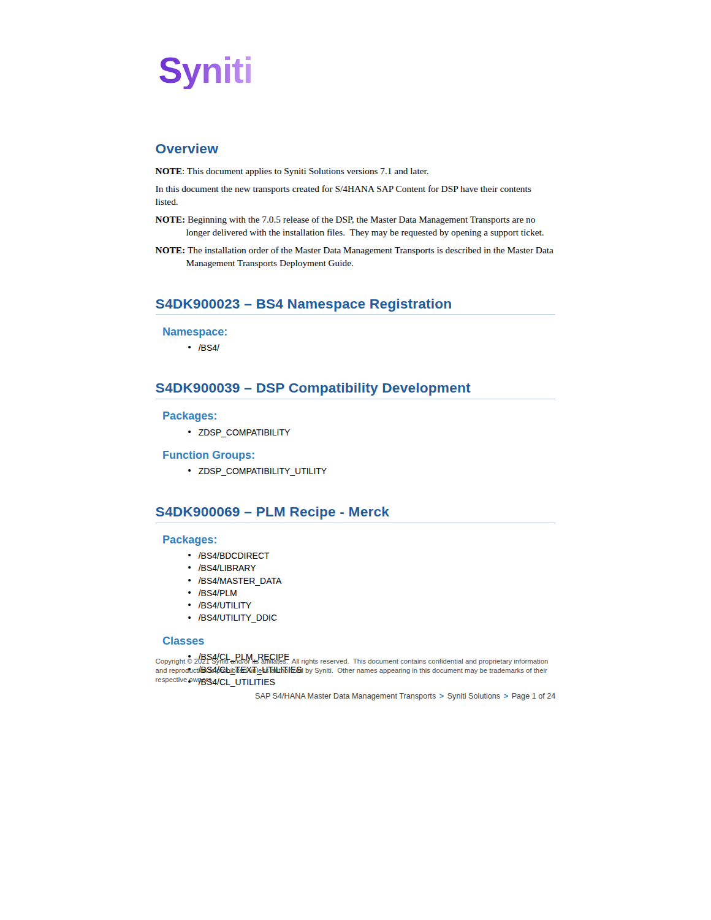Syniti
Overview
NOTE: This document applies to Syniti Solutions versions 7.1 and later.
In this document the new transports created for S/4HANA SAP Content for DSP have their contents listed.
NOTE: Beginning with the 7.0.5 release of the DSP, the Master Data Management Transports are no longer delivered with the installation files. They may be requested by opening a support ticket.
NOTE: The installation order of the Master Data Management Transports is described in the Master Data Management Transports Deployment Guide.
S4DK900023 – BS4 Namespace Registration
Namespace:
/BS4/
S4DK900039 – DSP Compatibility Development
Packages:
ZDSP_COMPATIBILITY
Function Groups:
ZDSP_COMPATIBILITY_UTILITY
S4DK900069 – PLM Recipe - Merck
Packages:
/BS4/BDCDIRECT
/BS4/LIBRARY
/BS4/MASTER_DATA
/BS4/PLM
/BS4/UTILITY
/BS4/UTILITY_DDIC
Classes
/BS4/CL_PLM_RECIPE
/BS4/CL_TEXT_UTILITIES
/BS4/CL_UTILITIES
Copyright © 2021 Syniti and/or its affiliates. All rights reserved. This document contains confidential and proprietary information and reproduction is prohibited unless authorized by Syniti. Other names appearing in this document may be trademarks of their respective owners.
SAP S4/HANA Master Data Management Transports > Syniti Solutions > Page 1 of 24